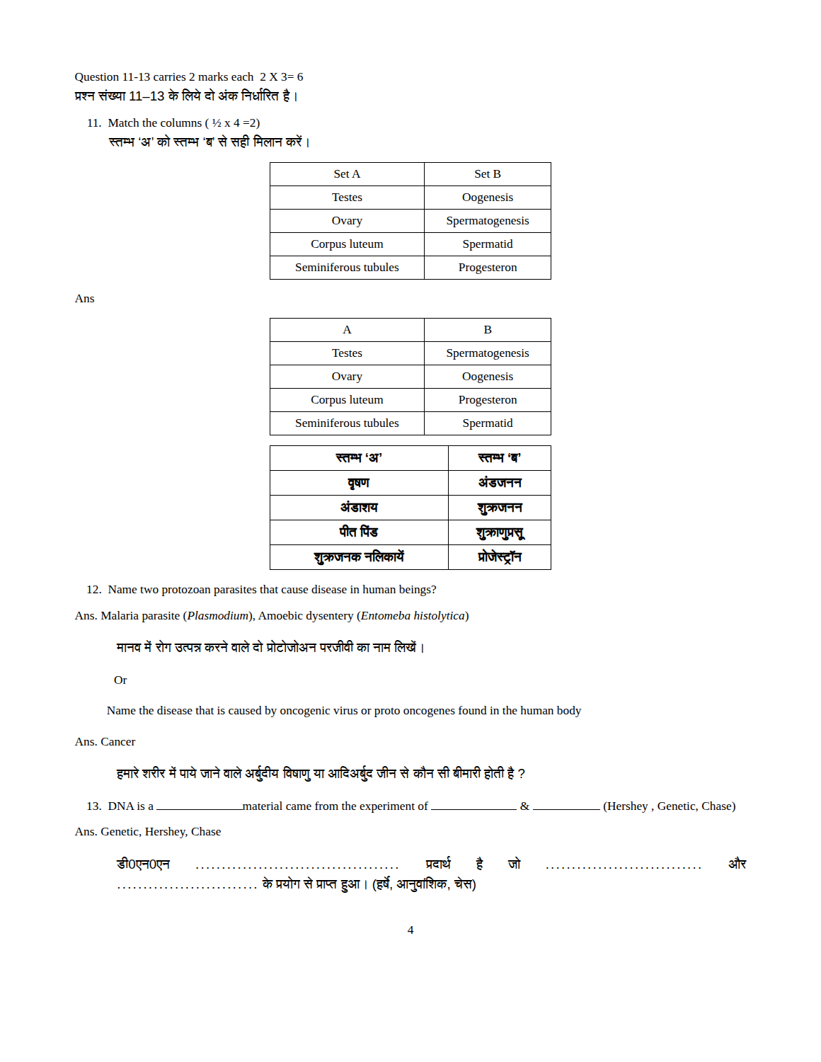Question 11-13 carries 2 marks each 2 X 3= 6
प्रश्न संख्या 11–13 के लिये दो अंक निर्धारित है।
11. Match the columns ( ½ x 4 =2)
स्तम्भ ‘अ’ को स्तम्भ ‘ब’ से सही मिलान करें।
| Set A | Set B |
| Testes | Oogenesis |
| Ovary | Spermatogenesis |
| Corpus luteum | Spermatid |
| Seminiferous tubules | Progesteron |
Ans
| A | B |
| Testes | Spermatogenesis |
| Ovary | Oogenesis |
| Corpus luteum | Progesteron |
| Seminiferous tubules | Spermatid |
| स्तम्भ ‘अ’ | स्तम्भ ‘ब’ |
| वृषण | अंडजनन |
| अंडाशय | शुक्रजनन |
| पीत पिंड | शुक्राणुप्रसू |
| शुक्रजनक नलिकायें | प्रोजेस्ट्रॉन |
12. Name two protozoan parasites that cause disease in human beings?
Ans. Malaria parasite (Plasmodium), Amoebic dysentery (Entomeba histolytica)
मानव में रोग उत्पन्न करने वाले दो प्रोटोजोअन परजीवी का नाम लिखें।
Or
Name the disease that is caused by oncogenic virus or proto oncogenes found in the human body
Ans. Cancer
हमारे शरीर में पाये जाने वाले अर्बुदीय विषाणु या आदिअर्बुद जीन से कौन सी बीमारी होती है ?
13. DNA is a material came from the experiment of & (Hershey , Genetic, Chase)
Ans. Genetic, Hershey, Chase
डी0एन0एन ....................................... प्रदार्थ है जो .............................. और ........................... के प्रयोग से प्राप्त हुआ। (हर्षे, आनुवांशिक, चेस)
4